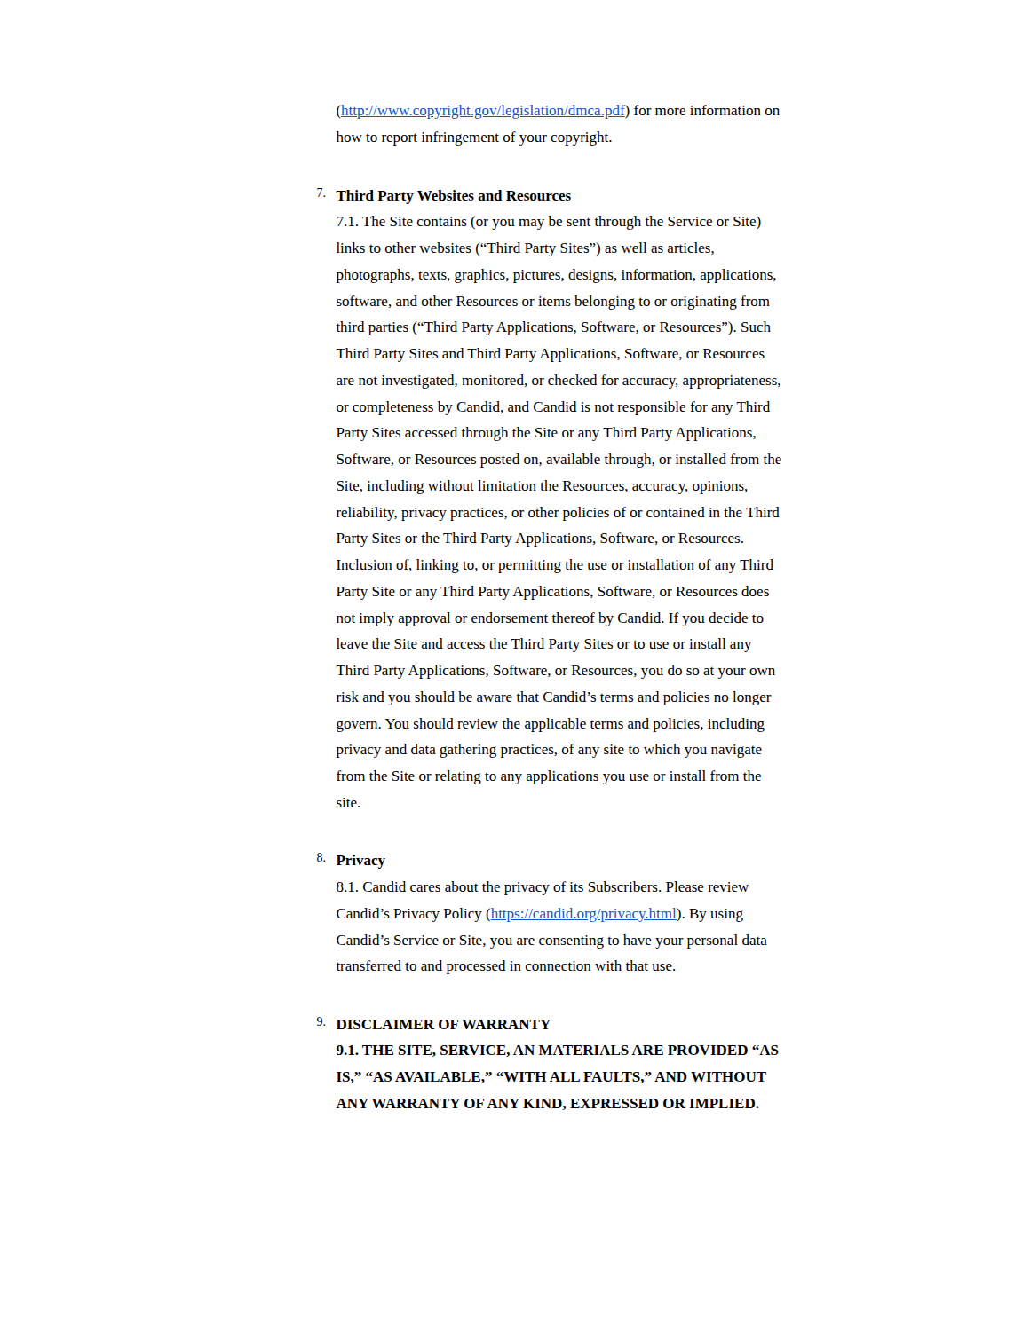(http://www.copyright.gov/legislation/dmca.pdf) for more information on how to report infringement of your copyright.
7. Third Party Websites and Resources 7.1. The Site contains (or you may be sent through the Service or Site) links to other websites (“Third Party Sites”) as well as articles, photographs, texts, graphics, pictures, designs, information, applications, software, and other Resources or items belonging to or originating from third parties (“Third Party Applications, Software, or Resources”). Such Third Party Sites and Third Party Applications, Software, or Resources are not investigated, monitored, or checked for accuracy, appropriateness, or completeness by Candid, and Candid is not responsible for any Third Party Sites accessed through the Site or any Third Party Applications, Software, or Resources posted on, available through, or installed from the Site, including without limitation the Resources, accuracy, opinions, reliability, privacy practices, or other policies of or contained in the Third Party Sites or the Third Party Applications, Software, or Resources. Inclusion of, linking to, or permitting the use or installation of any Third Party Site or any Third Party Applications, Software, or Resources does not imply approval or endorsement thereof by Candid. If you decide to leave the Site and access the Third Party Sites or to use or install any Third Party Applications, Software, or Resources, you do so at your own risk and you should be aware that Candid’s terms and policies no longer govern. You should review the applicable terms and policies, including privacy and data gathering practices, of any site to which you navigate from the Site or relating to any applications you use or install from the site.
8. Privacy 8.1. Candid cares about the privacy of its Subscribers. Please review Candid’s Privacy Policy (https://candid.org/privacy.html). By using Candid’s Service or Site, you are consenting to have your personal data transferred to and processed in connection with that use.
9. DISCLAIMER OF WARRANTY 9.1. THE SITE, SERVICE, AN MATERIALS ARE PROVIDED “AS IS,” “AS AVAILABLE,” “WITH ALL FAULTS,” AND WITHOUT ANY WARRANTY OF ANY KIND, EXPRESSED OR IMPLIED.